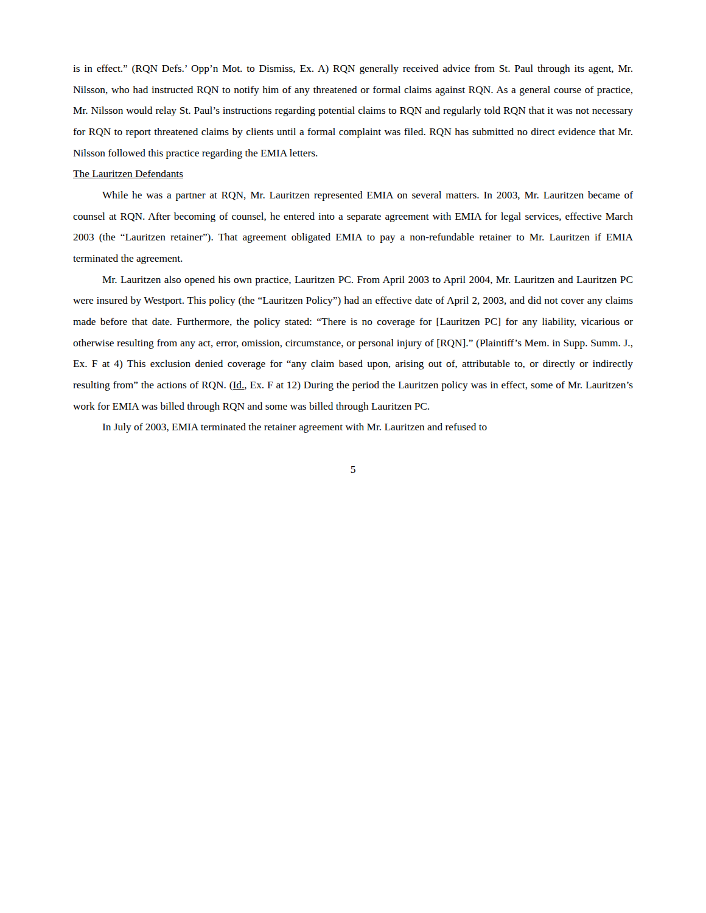is in effect.” (RQN Defs.’ Opp’n Mot. to Dismiss, Ex. A) RQN generally received advice from St. Paul through its agent, Mr. Nilsson, who had instructed RQN to notify him of any threatened or formal claims against RQN. As a general course of practice, Mr. Nilsson would relay St. Paul’s instructions regarding potential claims to RQN and regularly told RQN that it was not necessary for RQN to report threatened claims by clients until a formal complaint was filed. RQN has submitted no direct evidence that Mr. Nilsson followed this practice regarding the EMIA letters.
The Lauritzen Defendants
While he was a partner at RQN, Mr. Lauritzen represented EMIA on several matters. In 2003, Mr. Lauritzen became of counsel at RQN. After becoming of counsel, he entered into a separate agreement with EMIA for legal services, effective March 2003 (the “Lauritzen retainer”). That agreement obligated EMIA to pay a non-refundable retainer to Mr. Lauritzen if EMIA terminated the agreement.
Mr. Lauritzen also opened his own practice, Lauritzen PC. From April 2003 to April 2004, Mr. Lauritzen and Lauritzen PC were insured by Westport. This policy (the “Lauritzen Policy”) had an effective date of April 2, 2003, and did not cover any claims made before that date. Furthermore, the policy stated: “There is no coverage for [Lauritzen PC] for any liability, vicarious or otherwise resulting from any act, error, omission, circumstance, or personal injury of [RQN].” (Plaintiff’s Mem. in Supp. Summ. J., Ex. F at 4) This exclusion denied coverage for “any claim based upon, arising out of, attributable to, or directly or indirectly resulting from” the actions of RQN. (Id., Ex. F at 12) During the period the Lauritzen policy was in effect, some of Mr. Lauritzen’s work for EMIA was billed through RQN and some was billed through Lauritzen PC.
In July of 2003, EMIA terminated the retainer agreement with Mr. Lauritzen and refused to
5